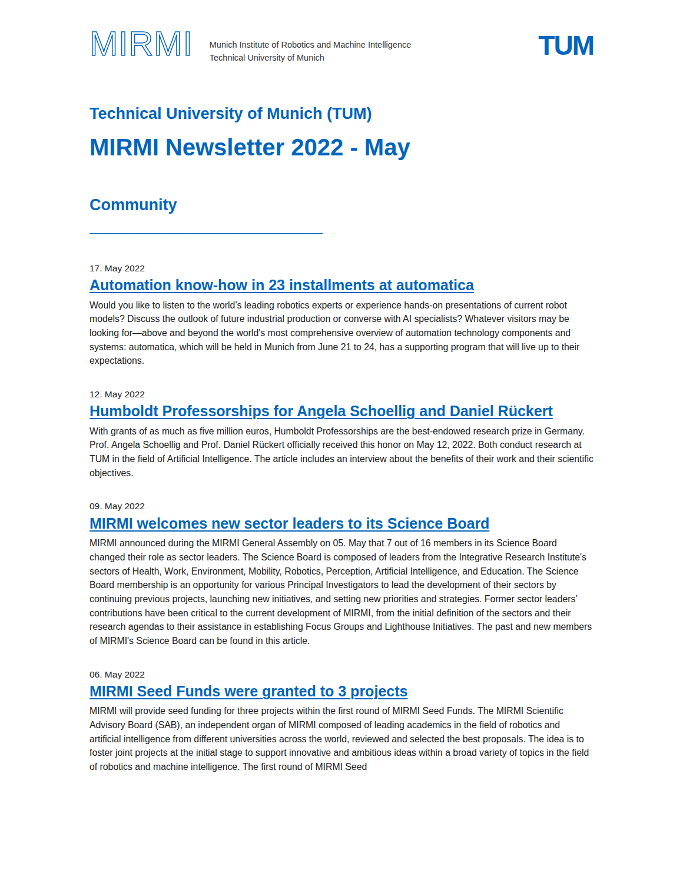MIRMI
Munich Institute of Robotics and Machine Intelligence
Technical University of Munich
TUM
Technical University of Munich (TUM)
MIRMI Newsletter 2022 - May
Community
_______________________________________
17. May 2022
Automation know-how in 23 installments at automatica
Would you like to listen to the world’s leading robotics experts or experience hands-on presentations of current robot models? Discuss the outlook of future industrial production or converse with AI specialists? Whatever visitors may be looking for—above and beyond the world's most comprehensive overview of automation technology components and systems: automatica, which will be held in Munich from June 21 to 24, has a supporting program that will live up to their expectations.
12. May 2022
Humboldt Professorships for Angela Schoellig and Daniel Rückert
With grants of as much as five million euros, Humboldt Professorships are the best-endowed research prize in Germany. Prof. Angela Schoellig and Prof. Daniel Rückert officially received this honor on May 12, 2022. Both conduct research at TUM in the field of Artificial Intelligence. The article includes an interview about the benefits of their work and their scientific objectives.
09. May 2022
MIRMI welcomes new sector leaders to its Science Board
MIRMI announced during the MIRMI General Assembly on 05. May that 7 out of 16 members in its Science Board changed their role as sector leaders. The Science Board is composed of leaders from the Integrative Research Institute's sectors of Health, Work, Environment, Mobility, Robotics, Perception, Artificial Intelligence, and Education. The Science Board membership is an opportunity for various Principal Investigators to lead the development of their sectors by continuing previous projects, launching new initiatives, and setting new priorities and strategies. Former sector leaders’ contributions have been critical to the current development of MIRMI, from the initial definition of the sectors and their research agendas to their assistance in establishing Focus Groups and Lighthouse Initiatives. The past and new members of MIRMI's Science Board can be found in this article.
06. May 2022
MIRMI Seed Funds were granted to 3 projects
MIRMI will provide seed funding for three projects within the first round of MIRMI Seed Funds. The MIRMI Scientific Advisory Board (SAB), an independent organ of MIRMI composed of leading academics in the field of robotics and artificial intelligence from different universities across the world, reviewed and selected the best proposals. The idea is to foster joint projects at the initial stage to support innovative and ambitious ideas within a broad variety of topics in the field of robotics and machine intelligence. The first round of MIRMI Seed